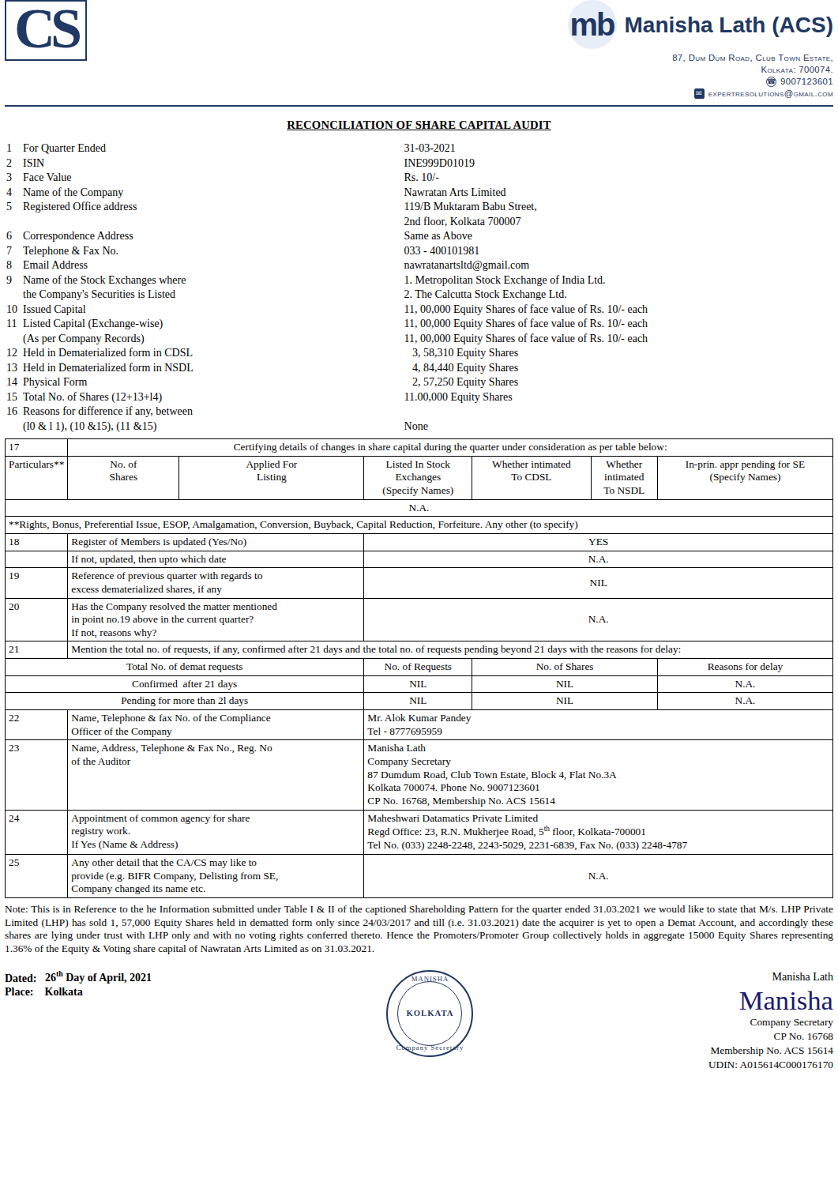CS
mb
Manisha Lath (ACS)
87, Dum Dum Road, Club Town Estate,
Kolkata: 700074.
☎ 9007123601
✉ expertresolutions@gmail.com
RECONCILIATION OF SHARE CAPITAL AUDIT
| 1 | For Quarter Ended | 31-03-2021 |
| 2 | ISIN | INE999D01019 |
| 3 | Face Value | Rs. 10/- |
| 4 | Name of the Company | Nawratan Arts Limited |
| 5 | Registered Office address | 119/B Muktaram Babu Street, |
| | | 2nd floor, Kolkata 700007 |
| 6 | Correspondence Address | Same as Above |
| 7 | Telephone & Fax No. | 033 - 400101981 |
| 8 | Email Address | nawratanartsltd@gmail.com |
| 9 | Name of the Stock Exchanges where | 1. Metropolitan Stock Exchange of India Ltd. |
| | the Company's Securities is Listed | 2. The Calcutta Stock Exchange Ltd. |
| 10 | Issued Capital | 11, 00,000 Equity Shares of face value of Rs. 10/- each |
| 11 | Listed Capital (Exchange-wise) | 11, 00,000 Equity Shares of face value of Rs. 10/- each |
| | (As per Company Records) | 11, 00,000 Equity Shares of face value of Rs. 10/- each |
| 12 | Held in Dematerialized form in CDSL | 3, 58,310 Equity Shares |
| 13 | Held in Dematerialized form in NSDL | 4, 84,440 Equity Shares |
| 14 | Physical Form | 2, 57,250 Equity Shares |
| 15 | Total No. of Shares (12+13+l4) | 11.00,000 Equity Shares |
| 16 | Reasons for difference if any, between | |
| | (l0 & l 1), (10 &15), (11 &15) | None |
| 17 | Certifying details of changes in share capital during the quarter under consideration as per table below: |
| Particulars** | No. of Shares | Applied For Listing | Listed In Stock Exchanges (Specify Names) | Whether intimated To CDSL | Whether intimated To NSDL | In-prin. appr pending for SE (Specify Names) |
| N.A. |
| **Rights, Bonus, Preferential Issue, ESOP, Amalgamation, Conversion, Buyback, Capital Reduction, Forfeiture. Any other (to specify) |
| 18 | Register of Members is updated (Yes/No) | YES |
| | If not, updated, then upto which date | N.A. |
| 19 | Reference of previous quarter with regards to excess dematerialized shares, if any | NIL |
| 20 | Has the Company resolved the matter mentioned in point no.19 above in the current quarter? If not, reasons why? | N.A. |
| 21 | Mention the total no. of requests, if any, confirmed after 21 days and the total no. of requests pending beyond 21 days with the reasons for delay: |
| Total No. of demat requests | No. of Requests | No. of Shares | Reasons for delay |
| Confirmed after 21 days | NIL | NIL | N.A. |
| Pending for more than 2l days | NIL | NIL | N.A. |
| 22 | Name, Telephone & fax No. of the Compliance Officer of the Company | Mr. Alok Kumar Pandey Tel - 8777695959 |
| 23 | Name, Address, Telephone & Fax No., Reg. No of the Auditor | Manisha Lath Company Secretary 87 Dumdum Road, Club Town Estate, Block 4, Flat No.3A Kolkata 700074. Phone No. 9007123601 CP No. 16768, Membership No. ACS 15614 |
| 24 | Appointment of common agency for share registry work. If Yes (Name & Address) | Maheshwari Datamatics Private Limited Regd Office: 23, R.N. Mukherjee Road, 5 th floor, Kolkata-700001 Tel No. (033) 2248-2248, 2243-5029, 2231-6839, Fax No. (033) 2248-4787 |
| 25 | Any other detail that the CA/CS may like to provide (e.g. BIFR Company, Delisting from SE, Company changed its name etc. | N.A. |
Note: This is in Reference to the he Information submitted under Table I & II of the captioned Shareholding Pattern for the quarter ended 31.03.2021 we would like to state that M/s. LHP Private Limited (LHP) has sold 1, 57,000 Equity Shares held in dematted form only since 24/03/2017 and till (i.e. 31.03.2021) date the acquirer is yet to open a Demat Account, and accordingly these shares are lying under trust with LHP only and with no voting rights conferred thereto. Hence the Promoters/Promoter Group collectively holds in aggregate 15000 Equity Shares representing 1.36% of the Equity & Voting share capital of Nawratan Arts Limited as on 31.03.2021.
Dated: 26th Day of April, 2021
Place: Kolkata
MANISHA
KOLKATA
Company Secretary
Manisha Lath
Manisha
Company Secretary
CP No. 16768
Membership No. ACS 15614
UDIN: A015614C000176170